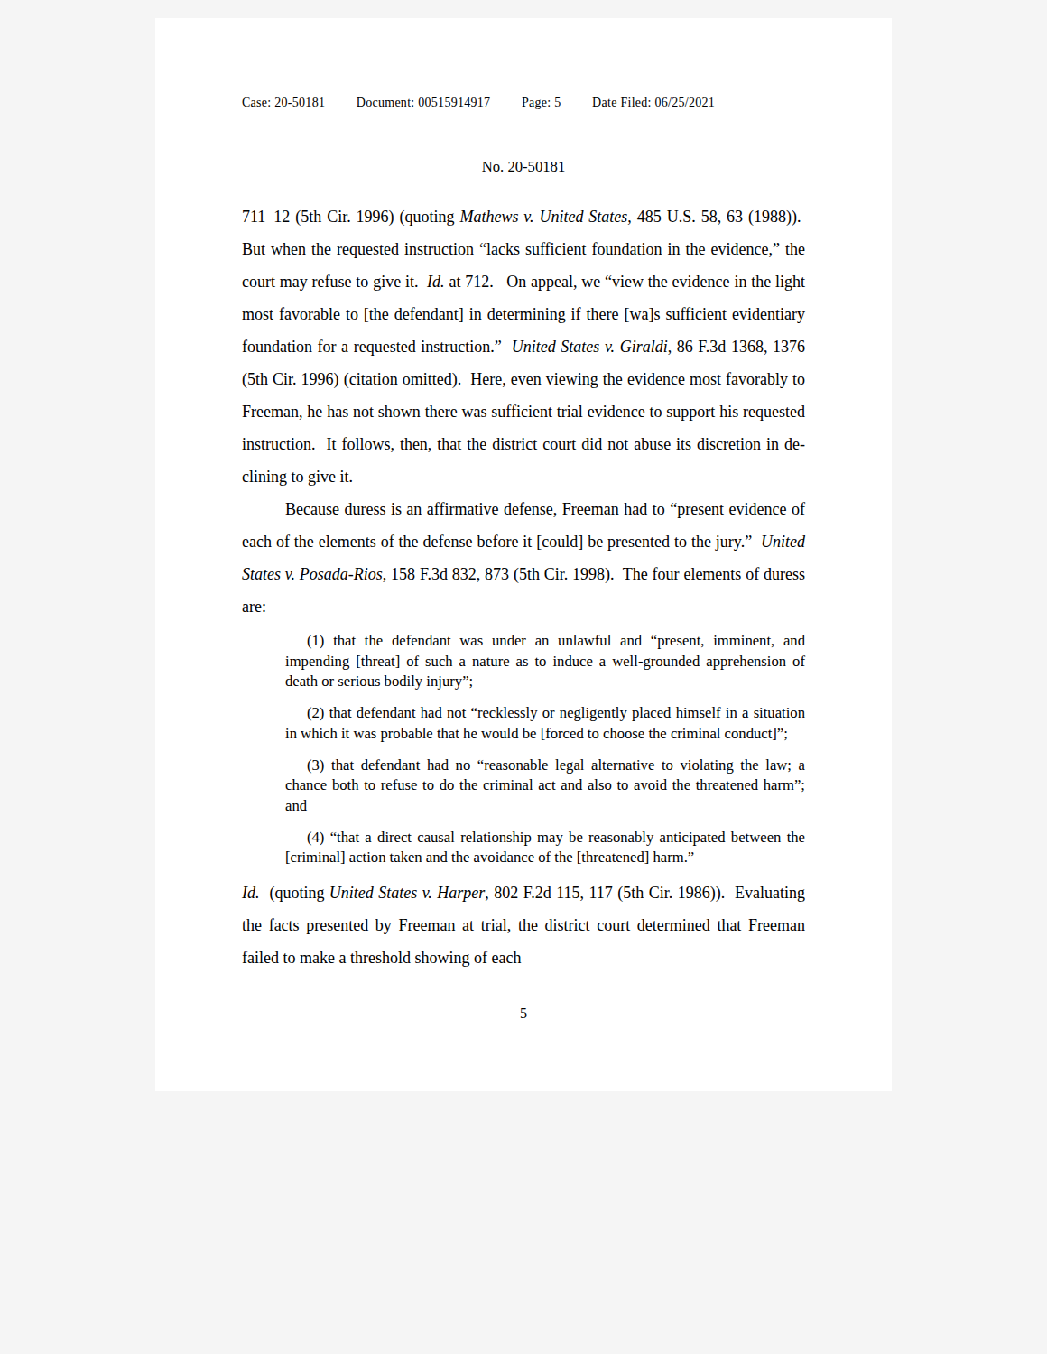Case: 20-50181 Document: 00515914917 Page: 5 Date Filed: 06/25/2021
No. 20-50181
711–12 (5th Cir. 1996) (quoting Mathews v. United States, 485 U.S. 58, 63 (1988)). But when the requested instruction “lacks sufficient foundation in the evidence,” the court may refuse to give it. Id. at 712. On appeal, we “view the evidence in the light most favorable to [the defendant] in determining if there [wa]s sufficient evidentiary foundation for a requested instruction.” United States v. Giraldi, 86 F.3d 1368, 1376 (5th Cir. 1996) (citation omitted). Here, even viewing the evidence most favorably to Freeman, he has not shown there was sufficient trial evidence to support his requested instruction. It follows, then, that the district court did not abuse its discretion in declining to give it.
Because duress is an affirmative defense, Freeman had to “present evidence of each of the elements of the defense before it [could] be presented to the jury.” United States v. Posada-Rios, 158 F.3d 832, 873 (5th Cir. 1998). The four elements of duress are:
(1) that the defendant was under an unlawful and “present, imminent, and impending [threat] of such a nature as to induce a well-grounded apprehension of death or serious bodily injury”;
(2) that defendant had not “recklessly or negligently placed himself in a situation in which it was probable that he would be [forced to choose the criminal conduct]”;
(3) that defendant had no “reasonable legal alternative to violating the law; a chance both to refuse to do the criminal act and also to avoid the threatened harm”; and
(4) “that a direct causal relationship may be reasonably anticipated between the [criminal] action taken and the avoidance of the [threatened] harm.”
Id. (quoting United States v. Harper, 802 F.2d 115, 117 (5th Cir. 1986)). Evaluating the facts presented by Freeman at trial, the district court determined that Freeman failed to make a threshold showing of each
5